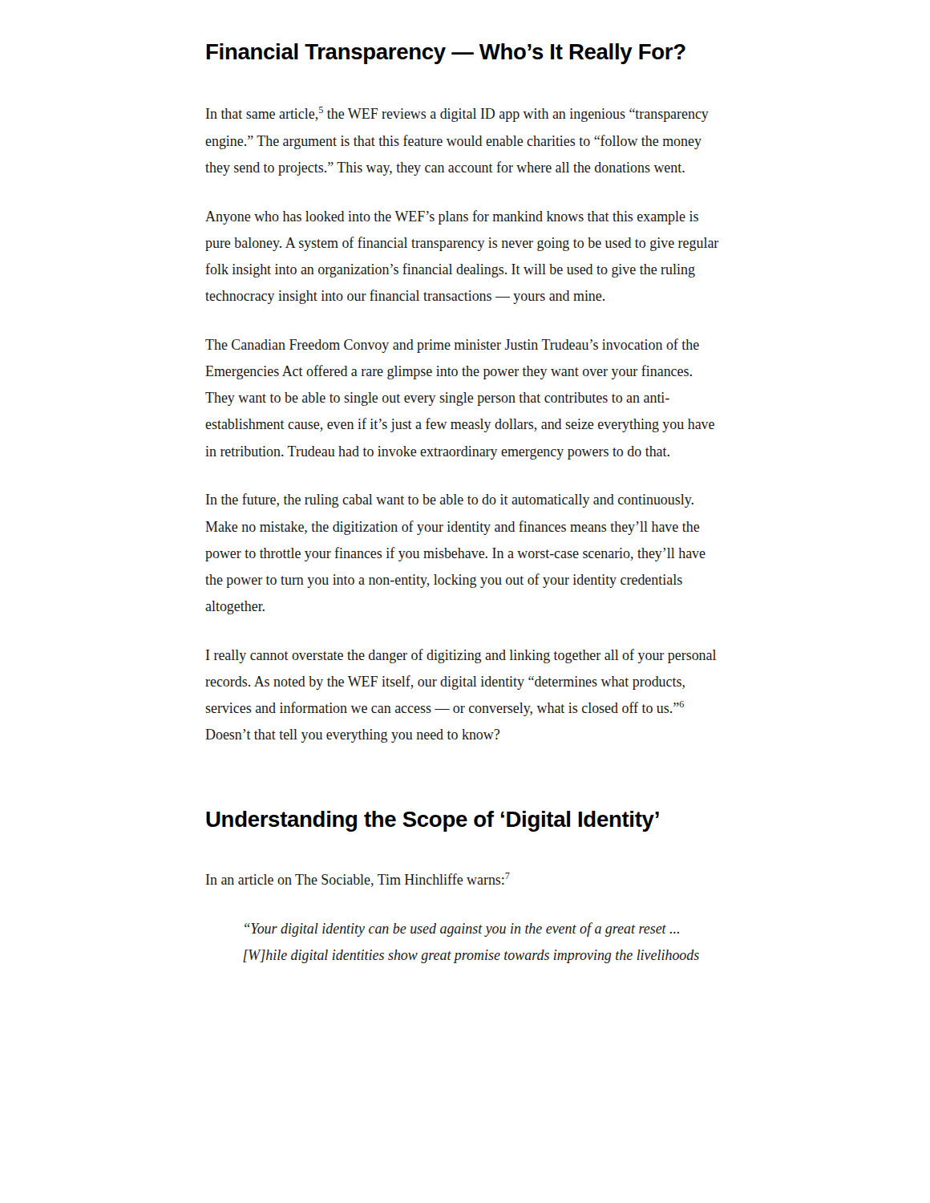Financial Transparency — Who’s It Really For?
In that same article,5 the WEF reviews a digital ID app with an ingenious “transparency engine.” The argument is that this feature would enable charities to “follow the money they send to projects.” This way, they can account for where all the donations went.
Anyone who has looked into the WEF’s plans for mankind knows that this example is pure baloney. A system of financial transparency is never going to be used to give regular folk insight into an organization’s financial dealings. It will be used to give the ruling technocracy insight into our financial transactions — yours and mine.
The Canadian Freedom Convoy and prime minister Justin Trudeau’s invocation of the Emergencies Act offered a rare glimpse into the power they want over your finances. They want to be able to single out every single person that contributes to an anti-establishment cause, even if it’s just a few measly dollars, and seize everything you have in retribution. Trudeau had to invoke extraordinary emergency powers to do that.
In the future, the ruling cabal want to be able to do it automatically and continuously. Make no mistake, the digitization of your identity and finances means they’ll have the power to throttle your finances if you misbehave. In a worst-case scenario, they’ll have the power to turn you into a non-entity, locking you out of your identity credentials altogether.
I really cannot overstate the danger of digitizing and linking together all of your personal records. As noted by the WEF itself, our digital identity “determines what products, services and information we can access — or conversely, what is closed off to us.”6 Doesn’t that tell you everything you need to know?
Understanding the Scope of ‘Digital Identity’
In an article on The Sociable, Tim Hinchliffe warns:7
“Your digital identity can be used against you in the event of a great reset ... [W]hile digital identities show great promise towards improving the livelihoods